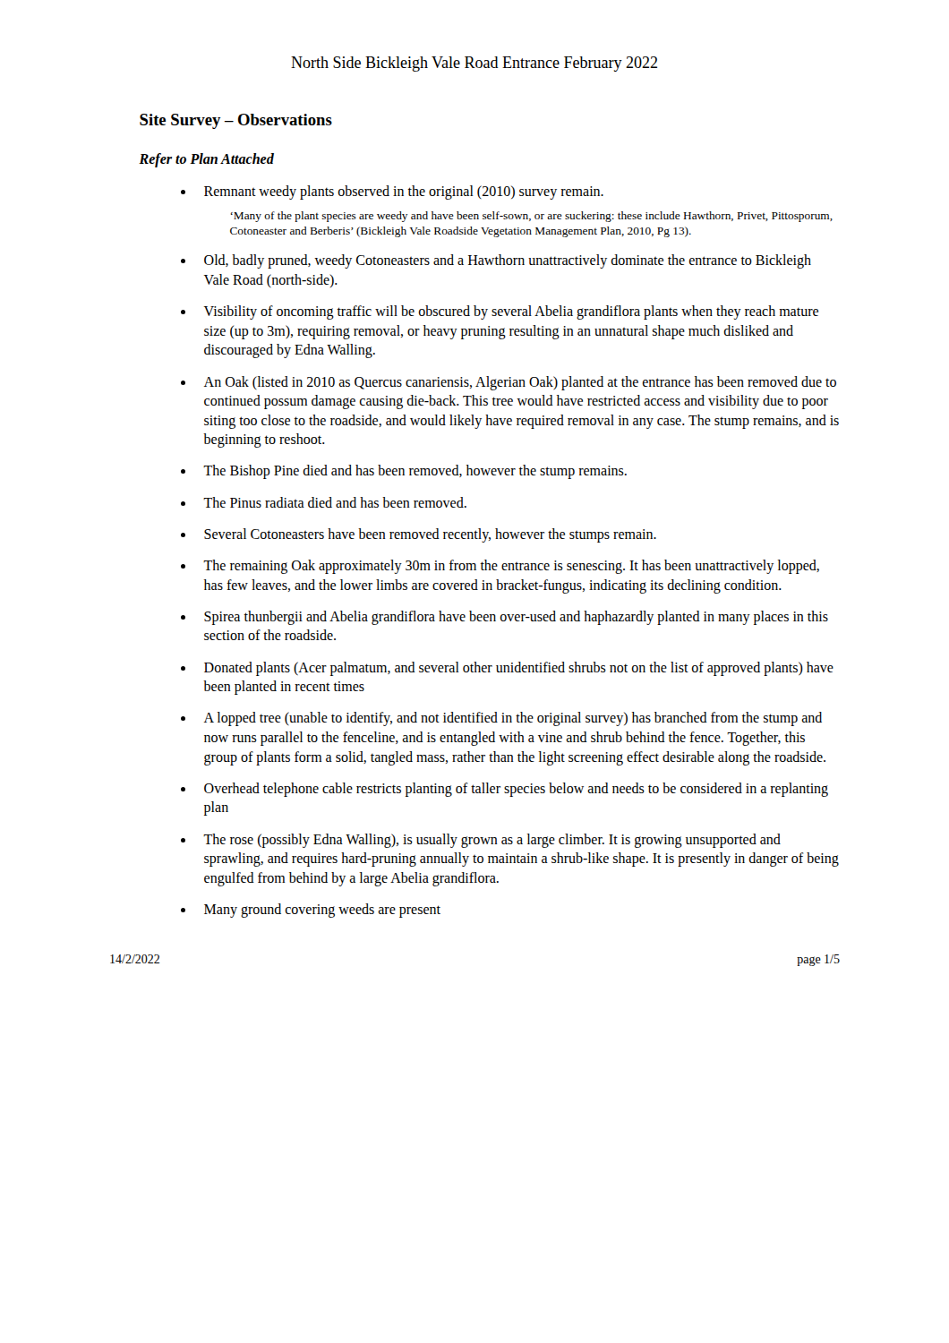North Side Bickleigh Vale Road Entrance February 2022
Site Survey – Observations
Refer to Plan Attached
Remnant weedy plants observed in the original (2010) survey remain.
‘Many of the plant species are weedy and have been self-sown, or are suckering: these include Hawthorn, Privet, Pittosporum, Cotoneaster and Berberis’ (Bickleigh Vale Roadside Vegetation Management Plan, 2010, Pg 13).
Old, badly pruned, weedy Cotoneasters and a Hawthorn unattractively dominate the entrance to Bickleigh Vale Road (north-side).
Visibility of oncoming traffic will be obscured by several Abelia grandiflora plants when they reach mature size (up to 3m), requiring removal, or heavy pruning resulting in an unnatural shape much disliked and discouraged by Edna Walling.
An Oak (listed in 2010 as Quercus canariensis, Algerian Oak) planted at the entrance has been removed due to continued possum damage causing die-back. This tree would have restricted access and visibility due to poor siting too close to the roadside, and would likely have required removal in any case. The stump remains, and is beginning to reshoot.
The Bishop Pine died and has been removed, however the stump remains.
The Pinus radiata died and has been removed.
Several Cotoneasters have been removed recently, however the stumps remain.
The remaining Oak approximately 30m in from the entrance is senescing. It has been unattractively lopped, has few leaves, and the lower limbs are covered in bracket-fungus, indicating its declining condition.
Spirea thunbergii and Abelia grandiflora have been over-used and haphazardly planted in many places in this section of the roadside.
Donated plants (Acer palmatum, and several other unidentified shrubs not on the list of approved plants) have been planted in recent times
A lopped tree (unable to identify, and not identified in the original survey) has branched from the stump and now runs parallel to the fenceline, and is entangled with a vine and shrub behind the fence. Together, this group of plants form a solid, tangled mass, rather than the light screening effect desirable along the roadside.
Overhead telephone cable restricts planting of taller species below and needs to be considered in a replanting plan
The rose (possibly Edna Walling), is usually grown as a large climber. It is growing unsupported and sprawling, and requires hard-pruning annually to maintain a shrub-like shape. It is presently in danger of being engulfed from behind by a large Abelia grandiflora.
Many ground covering weeds are present
14/2/2022 page 1/5